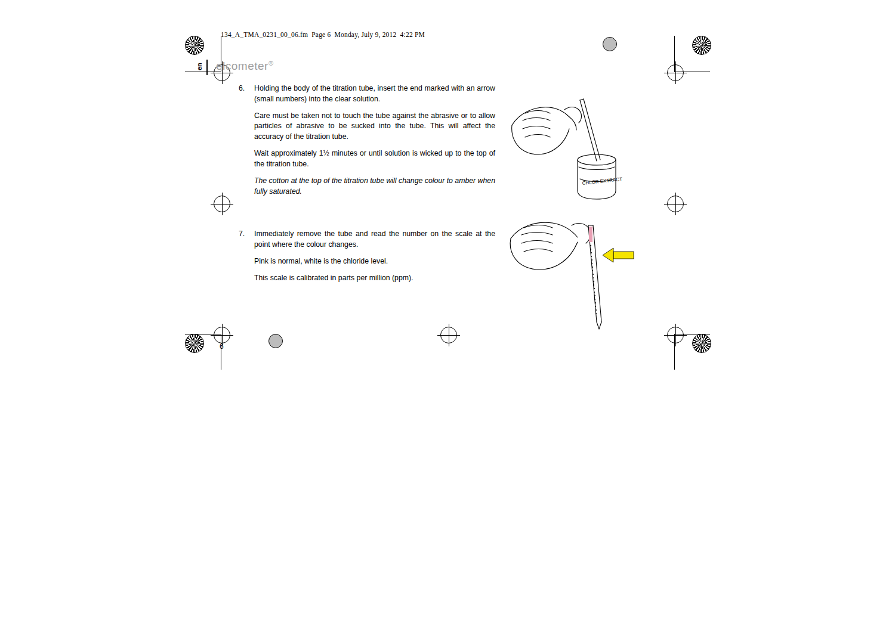134_A_TMA_0231_00_06.fm Page 6 Monday, July 9, 2012 4:22 PM
en
elcometer®
6.
Holding the body of the titration tube, insert the end marked with an arrow (small numbers) into the clear solution.
Care must be taken not to touch the tube against the abrasive or to allow particles of abrasive to be sucked into the tube. This will affect the accuracy of the titration tube.
Wait approximately 1½ minutes or until solution is wicked up to the top of the titration tube.
The cotton at the top of the titration tube will change colour to amber when fully saturated.
7.
Immediately remove the tube and read the number on the scale at the point where the colour changes.
Pink is normal, white is the chloride level.
This scale is calibrated in parts per million (ppm).
6
CHLOR EXTRACT